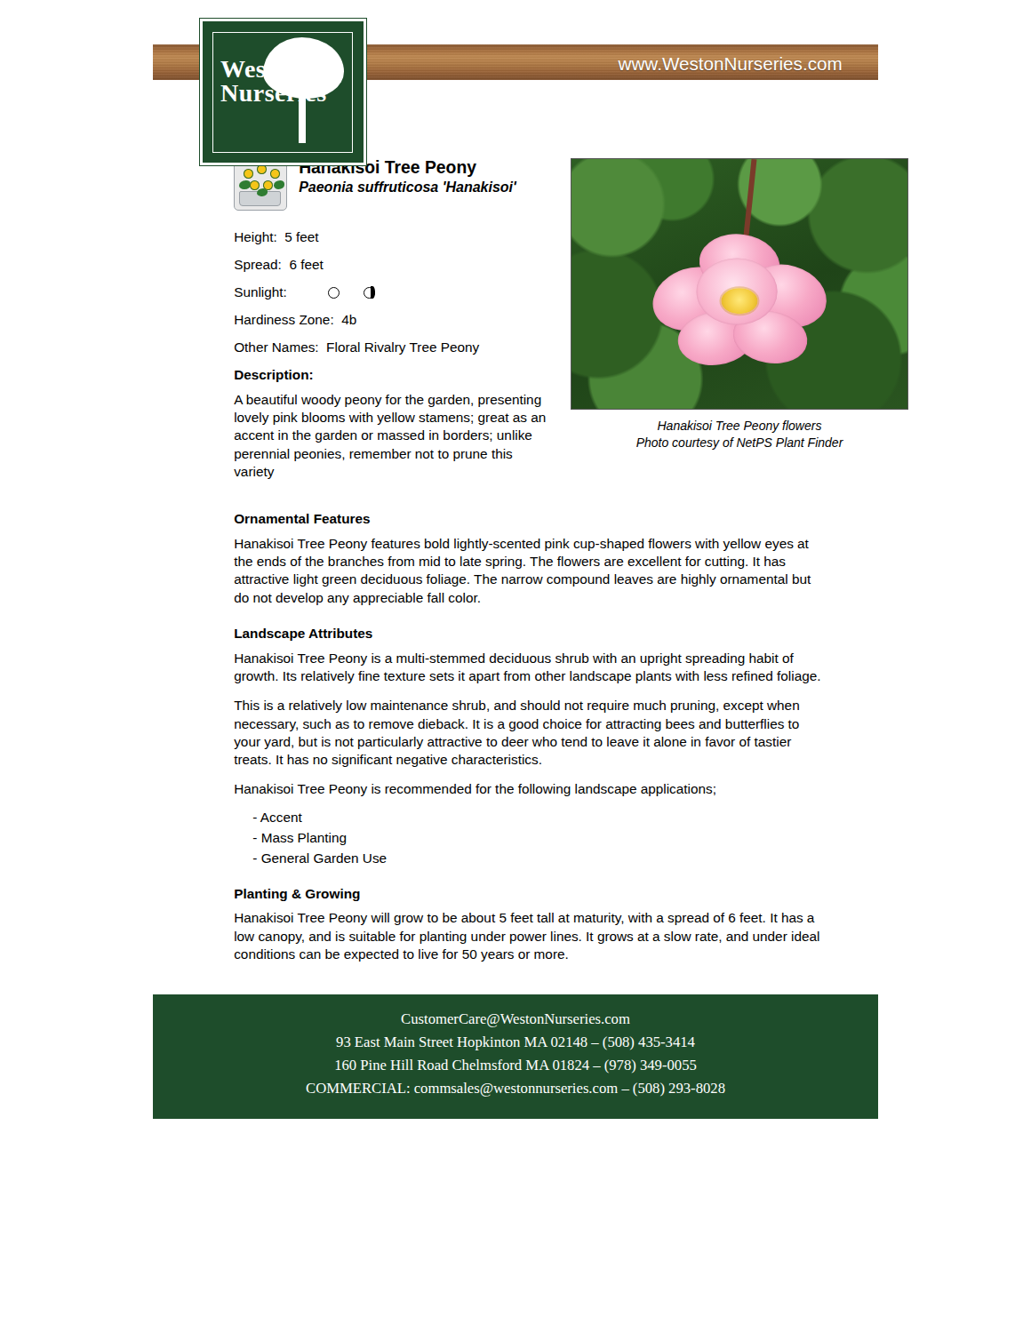Weston Nurseries
www.WestonNurseries.com
Hanakisoi Tree Peony
Paeonia suffruticosa 'Hanakisoi'
Height: 5 feet
Spread: 6 feet
Sunlight:
Hardiness Zone: 4b
Other Names: Floral Rivalry Tree Peony
Description:
A beautiful woody peony for the garden, presenting lovely pink blooms with yellow stamens; great as an accent in the garden or massed in borders; unlike perennial peonies, remember not to prune this variety
Hanakisoi Tree Peony flowers
Photo courtesy of NetPS Plant Finder
Ornamental Features
Hanakisoi Tree Peony features bold lightly-scented pink cup-shaped flowers with yellow eyes at the ends of the branches from mid to late spring. The flowers are excellent for cutting. It has attractive light green deciduous foliage. The narrow compound leaves are highly ornamental but do not develop any appreciable fall color.
Landscape Attributes
Hanakisoi Tree Peony is a multi-stemmed deciduous shrub with an upright spreading habit of growth. Its relatively fine texture sets it apart from other landscape plants with less refined foliage.
This is a relatively low maintenance shrub, and should not require much pruning, except when necessary, such as to remove dieback. It is a good choice for attracting bees and butterflies to your yard, but is not particularly attractive to deer who tend to leave it alone in favor of tastier treats. It has no significant negative characteristics.
Hanakisoi Tree Peony is recommended for the following landscape applications;
Accent
Mass Planting
General Garden Use
Planting & Growing
Hanakisoi Tree Peony will grow to be about 5 feet tall at maturity, with a spread of 6 feet. It has a low canopy, and is suitable for planting under power lines. It grows at a slow rate, and under ideal conditions can be expected to live for 50 years or more.
CustomerCare@WestonNurseries.com
93 East Main Street Hopkinton MA 02148 – (508) 435-3414
160 Pine Hill Road Chelmsford MA 01824 – (978) 349-0055
COMMERCIAL: commsales@westonnurseries.com – (508) 293-8028